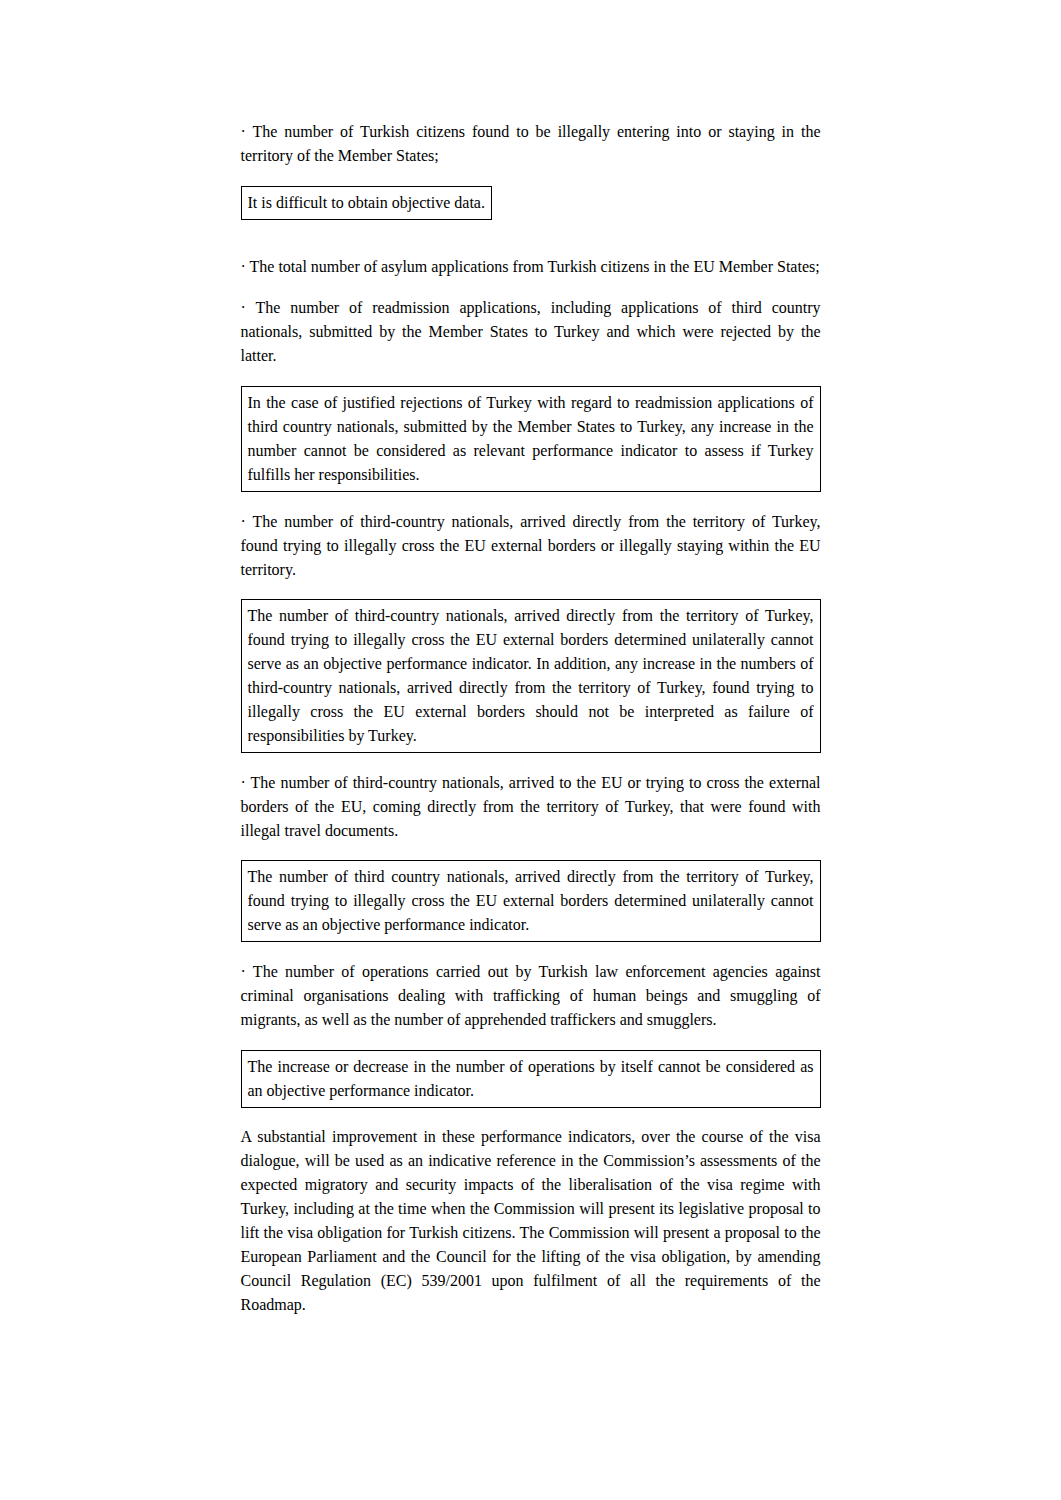· The number of Turkish citizens found to be illegally entering into or staying in the territory of the Member States;
It is difficult to obtain objective data.
· The total number of asylum applications from Turkish citizens in the EU Member States;
· The number of readmission applications, including applications of third country nationals, submitted by the Member States to Turkey and which were rejected by the latter.
In the case of justified rejections of Turkey with regard to readmission applications of third country nationals, submitted by the Member States to Turkey, any increase in the number cannot be considered as relevant performance indicator to assess if Turkey fulfills her responsibilities.
· The number of third-country nationals, arrived directly from the territory of Turkey, found trying to illegally cross the EU external borders or illegally staying within the EU territory.
The number of third-country nationals, arrived directly from the territory of Turkey, found trying to illegally cross the EU external borders determined unilaterally cannot serve as an objective performance indicator. In addition, any increase in the numbers of third-country nationals, arrived directly from the territory of Turkey, found trying to illegally cross the EU external borders should not be interpreted as failure of responsibilities by Turkey.
· The number of third-country nationals, arrived to the EU or trying to cross the external borders of the EU, coming directly from the territory of Turkey, that were found with illegal travel documents.
The number of third country nationals, arrived directly from the territory of Turkey, found trying to illegally cross the EU external borders determined unilaterally cannot serve as an objective performance indicator.
· The number of operations carried out by Turkish law enforcement agencies against criminal organisations dealing with trafficking of human beings and smuggling of migrants, as well as the number of apprehended traffickers and smugglers.
The increase or decrease in the number of operations by itself cannot be considered as an objective performance indicator.
A substantial improvement in these performance indicators, over the course of the visa dialogue, will be used as an indicative reference in the Commission’s assessments of the expected migratory and security impacts of the liberalisation of the visa regime with Turkey, including at the time when the Commission will present its legislative proposal to lift the visa obligation for Turkish citizens. The Commission will present a proposal to the European Parliament and the Council for the lifting of the visa obligation, by amending Council Regulation (EC) 539/2001 upon fulfilment of all the requirements of the Roadmap.